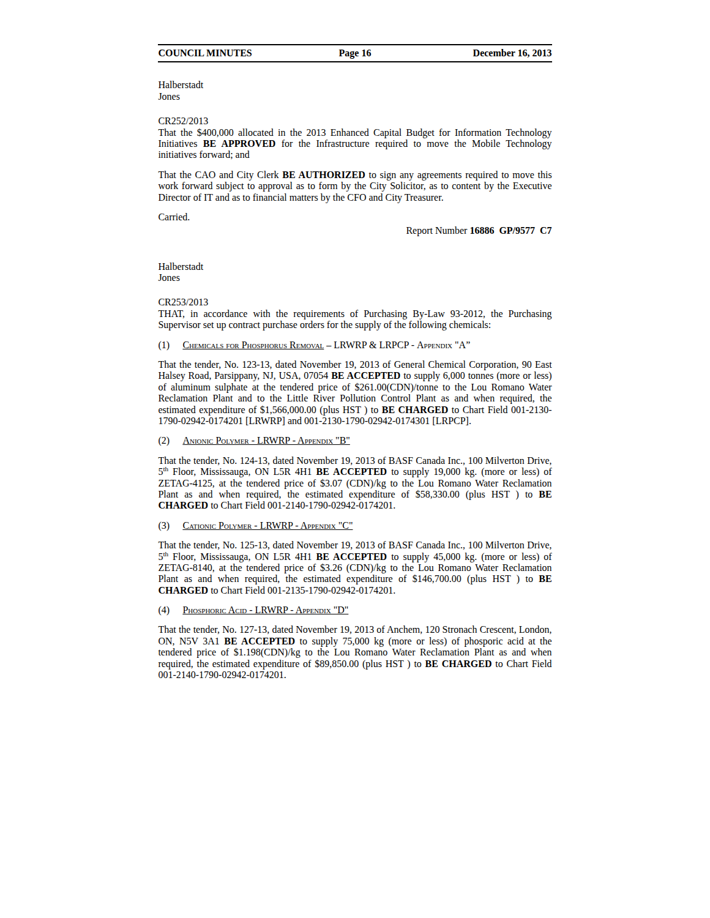COUNCIL MINUTES
Page 16
December 16, 2013
Halberstadt
Jones
CR252/2013
That the $400,000 allocated in the 2013 Enhanced Capital Budget for Information Technology Initiatives BE APPROVED for the Infrastructure required to move the Mobile Technology initiatives forward; and
That the CAO and City Clerk BE AUTHORIZED to sign any agreements required to move this work forward subject to approval as to form by the City Solicitor, as to content by the Executive Director of IT and as to financial matters by the CFO and City Treasurer.
Carried.
Report Number 16886 GP/9577 C7
Halberstadt
Jones
CR253/2013
THAT, in accordance with the requirements of Purchasing By-Law 93-2012, the Purchasing Supervisor set up contract purchase orders for the supply of the following chemicals:
(1) Chemicals for Phosphorus Removal – LRWRP & LRPCP - Appendix "A”
That the tender, No. 123-13, dated November 19, 2013 of General Chemical Corporation, 90 East Halsey Road, Parsippany, NJ, USA, 07054 BE ACCEPTED to supply 6,000 tonnes (more or less) of aluminum sulphate at the tendered price of $261.00(CDN)/tonne to the Lou Romano Water Reclamation Plant and to the Little River Pollution Control Plant as and when required, the estimated expenditure of $1,566,000.00 (plus HST ) to BE CHARGED to Chart Field 001-2130-1790-02942-0174201 [LRWRP] and 001-2130-1790-02942-0174301 [LRPCP].
(2) Anionic Polymer - LRWRP - Appendix "B"
That the tender, No. 124-13, dated November 19, 2013 of BASF Canada Inc., 100 Milverton Drive, 5th Floor, Mississauga, ON L5R 4H1 BE ACCEPTED to supply 19,000 kg. (more or less) of ZETAG-4125, at the tendered price of $3.07 (CDN)/kg to the Lou Romano Water Reclamation Plant as and when required, the estimated expenditure of $58,330.00 (plus HST ) to BE CHARGED to Chart Field 001-2140-1790-02942-0174201.
(3) Cationic Polymer - LRWRP - Appendix "C"
That the tender, No. 125-13, dated November 19, 2013 of BASF Canada Inc., 100 Milverton Drive, 5th Floor, Mississauga, ON L5R 4H1 BE ACCEPTED to supply 45,000 kg. (more or less) of ZETAG-8140, at the tendered price of $3.26 (CDN)/kg to the Lou Romano Water Reclamation Plant as and when required, the estimated expenditure of $146,700.00 (plus HST ) to BE CHARGED to Chart Field 001-2135-1790-02942-0174201.
(4) Phosphoric Acid - LRWRP - Appendix "D"
That the tender, No. 127-13, dated November 19, 2013 of Anchem, 120 Stronach Crescent, London, ON, N5V 3A1 BE ACCEPTED to supply 75,000 kg (more or less) of phosporic acid at the tendered price of $1.198(CDN)/kg to the Lou Romano Water Reclamation Plant as and when required, the estimated expenditure of $89,850.00 (plus HST ) to BE CHARGED to Chart Field 001-2140-1790-02942-0174201.